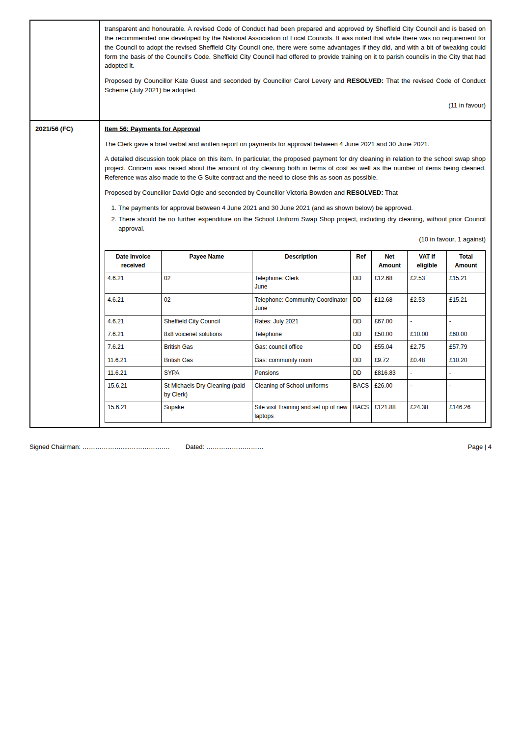| | transparent and honourable. A revised Code of Conduct had been prepared and approved by Sheffield City Council and is based on the recommended one developed by the National Association of Local Councils. It was noted that while there was no requirement for the Council to adopt the revised Sheffield City Council one, there were some advantages if they did, and with a bit of tweaking could form the basis of the Council's Code. Sheffield City Council had offered to provide training on it to parish councils in the City that had adopted it. Proposed by Councillor Kate Guest and seconded by Councillor Carol Levery and RESOLVED: That the revised Code of Conduct Scheme (July 2021) be adopted. (11 in favour) |
| 2021/56 (FC) | Item 56: Payments for Approval The Clerk gave a brief verbal and written report on payments for approval between 4 June 2021 and 30 June 2021. A detailed discussion took place on this item. In particular, the proposed payment for dry cleaning in relation to the school swap shop project. Concern was raised about the amount of dry cleaning both in terms of cost as well as the number of items being cleaned. Reference was also made to the G Suite contract and the need to close this as soon as possible. Proposed by Councillor David Ogle and seconded by Councillor Victoria Bowden and RESOLVED: That The payments for approval between 4 June 2021 and 30 June 2021 (and as shown below) be approved. There should be no further expenditure on the School Uniform Swap Shop project, including dry cleaning, without prior Council approval. (10 in favour, 1 against) / Date invoice received / Payee Name / Description / Ref / Net Amount / VAT if eligible / Total Amount / / --- / --- / --- / --- / --- / --- / --- / / 4.6.21 / 02 / Telephone: Clerk June / DD / £12.68 / £2.53 / £15.21 / / 4.6.21 / 02 / Telephone: Community Coordinator June / DD / £12.68 / £2.53 / £15.21 / / 4.6.21 / Sheffield City Council / Rates: July 2021 / DD / £67.00 / - / - / / 7.6.21 / 8x8 voicenet solutions / Telephone / DD / £50.00 / £10.00 / £60.00 / / 7.6.21 / British Gas / Gas: council office / DD / £55.04 / £2.75 / £57.79 / / 11.6.21 / British Gas / Gas: community room / DD / £9.72 / £0.48 / £10.20 / / 11.6.21 / SYPA / Pensions / DD / £816.83 / - / - / / 15.6.21 / St Michaels Dry Cleaning (paid by Clerk) / Cleaning of School uniforms / BACS / £26.00 / - / - / / 15.6.21 / Supake / Site visit Training and set up of new laptops / BACS / £121.88 / £24.38 / £146.26 / |
Signed Chairman: ……………….....………………. Dated: ……………………… Page | 4